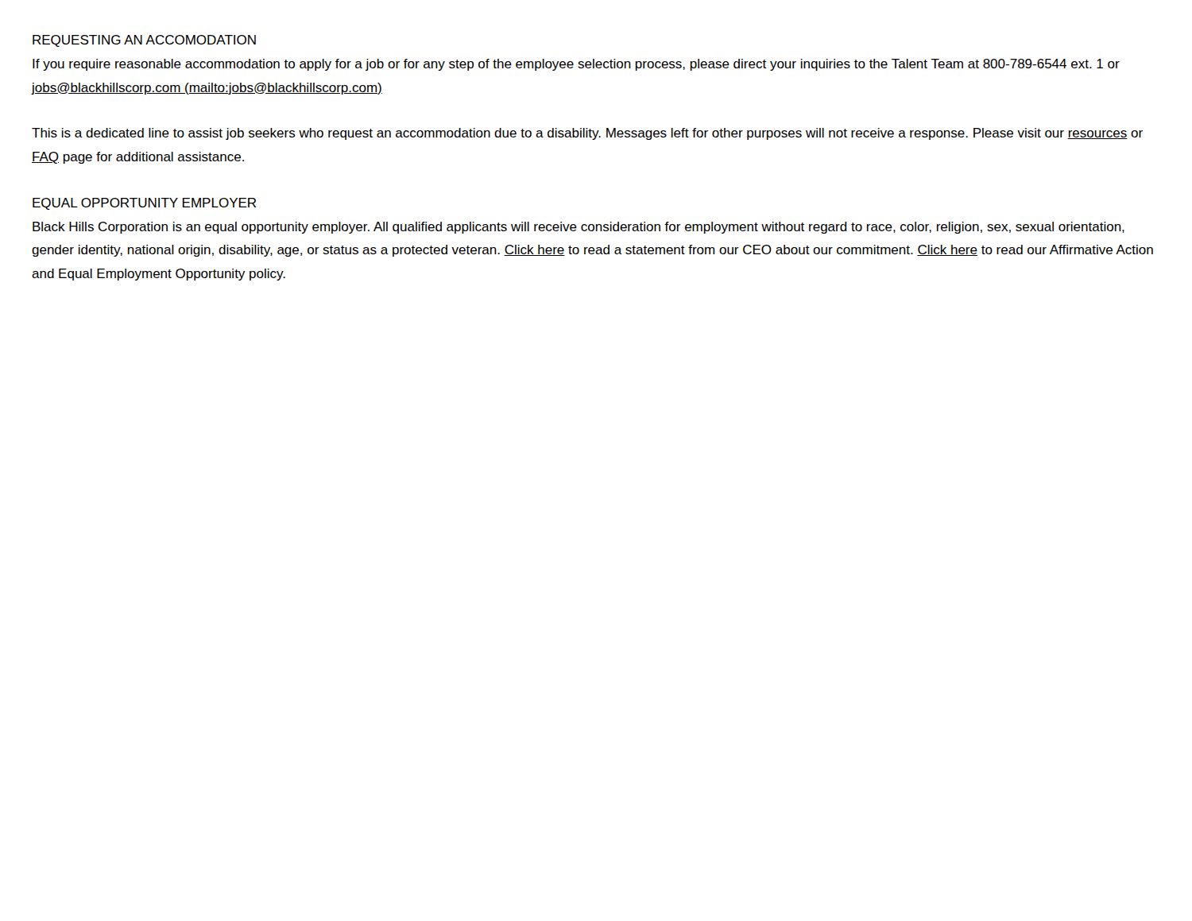REQUESTING AN ACCOMODATION
If you require reasonable accommodation to apply for a job or for any step of the employee selection process, please direct your inquiries to the Talent Team at 800-789-6544 ext. 1 or jobs@blackhillscorp.com (mailto:jobs@blackhillscorp.com)
This is a dedicated line to assist job seekers who request an accommodation due to a disability. Messages left for other purposes will not receive a response. Please visit our resources or FAQ page for additional assistance.
EQUAL OPPORTUNITY EMPLOYER
Black Hills Corporation is an equal opportunity employer. All qualified applicants will receive consideration for employment without regard to race, color, religion, sex, sexual orientation, gender identity, national origin, disability, age, or status as a protected veteran. Click here to read a statement from our CEO about our commitment. Click here to read our Affirmative Action and Equal Employment Opportunity policy.